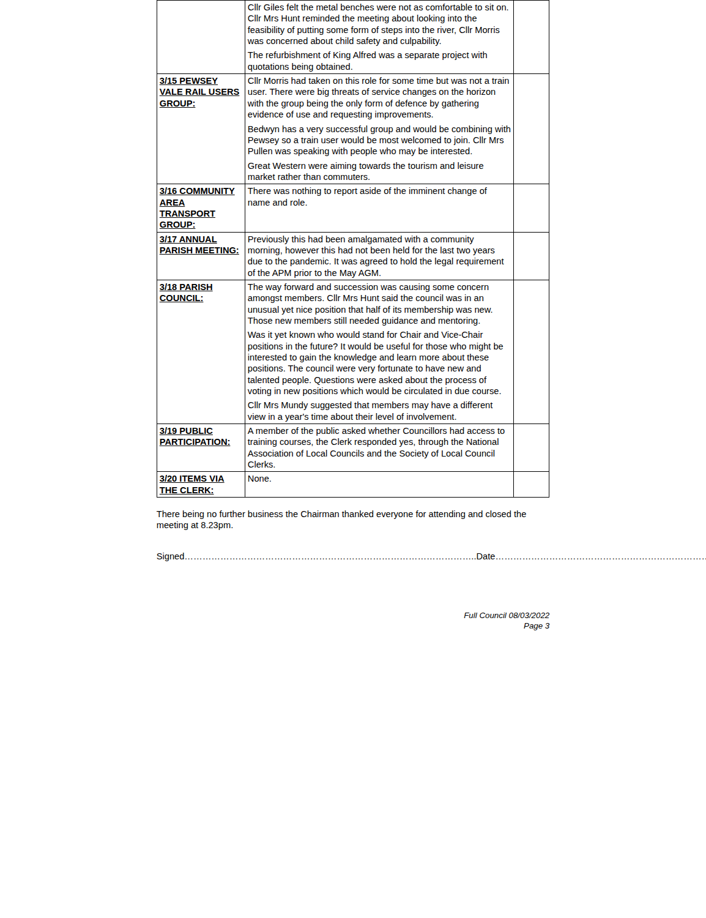| | Cllr Giles felt the metal benches were not as comfortable to sit on. Cllr Mrs Hunt reminded the meeting about looking into the feasibility of putting some form of steps into the river, Cllr Morris was concerned about child safety and culpability. The refurbishment of King Alfred was a separate project with quotations being obtained. | |
| 3/15 PEWSEY VALE RAIL USERS GROUP: | Cllr Morris had taken on this role for some time but was not a train user. There were big threats of service changes on the horizon with the group being the only form of defence by gathering evidence of use and requesting improvements. Bedwyn has a very successful group and would be combining with Pewsey so a train user would be most welcomed to join. Cllr Mrs Pullen was speaking with people who may be interested. Great Western were aiming towards the tourism and leisure market rather than commuters. | |
| 3/16 COMMUNITY AREA TRANSPORT GROUP: | There was nothing to report aside of the imminent change of name and role. | |
| 3/17 ANNUAL PARISH MEETING: | Previously this had been amalgamated with a community morning, however this had not been held for the last two years due to the pandemic. It was agreed to hold the legal requirement of the APM prior to the May AGM. | |
| 3/18 PARISH COUNCIL: | The way forward and succession was causing some concern amongst members. Cllr Mrs Hunt said the council was in an unusual yet nice position that half of its membership was new. Those new members still needed guidance and mentoring. Was it yet known who would stand for Chair and Vice-Chair positions in the future? It would be useful for those who might be interested to gain the knowledge and learn more about these positions. The council were very fortunate to have new and talented people. Questions were asked about the process of voting in new positions which would be circulated in due course. Cllr Mrs Mundy suggested that members may have a different view in a year's time about their level of involvement. | |
| 3/19 PUBLIC PARTICIPATION: | A member of the public asked whether Councillors had access to training courses, the Clerk responded yes, through the National Association of Local Councils and the Society of Local Council Clerks. | |
| 3/20 ITEMS VIA THE CLERK: | None. | |
There being no further business the Chairman thanked everyone for attending and closed the meeting at 8.23pm.
Signed…………………………………………………………………………………….. Date………………………………………………………………..
Full Council 08/03/2022
Page 3